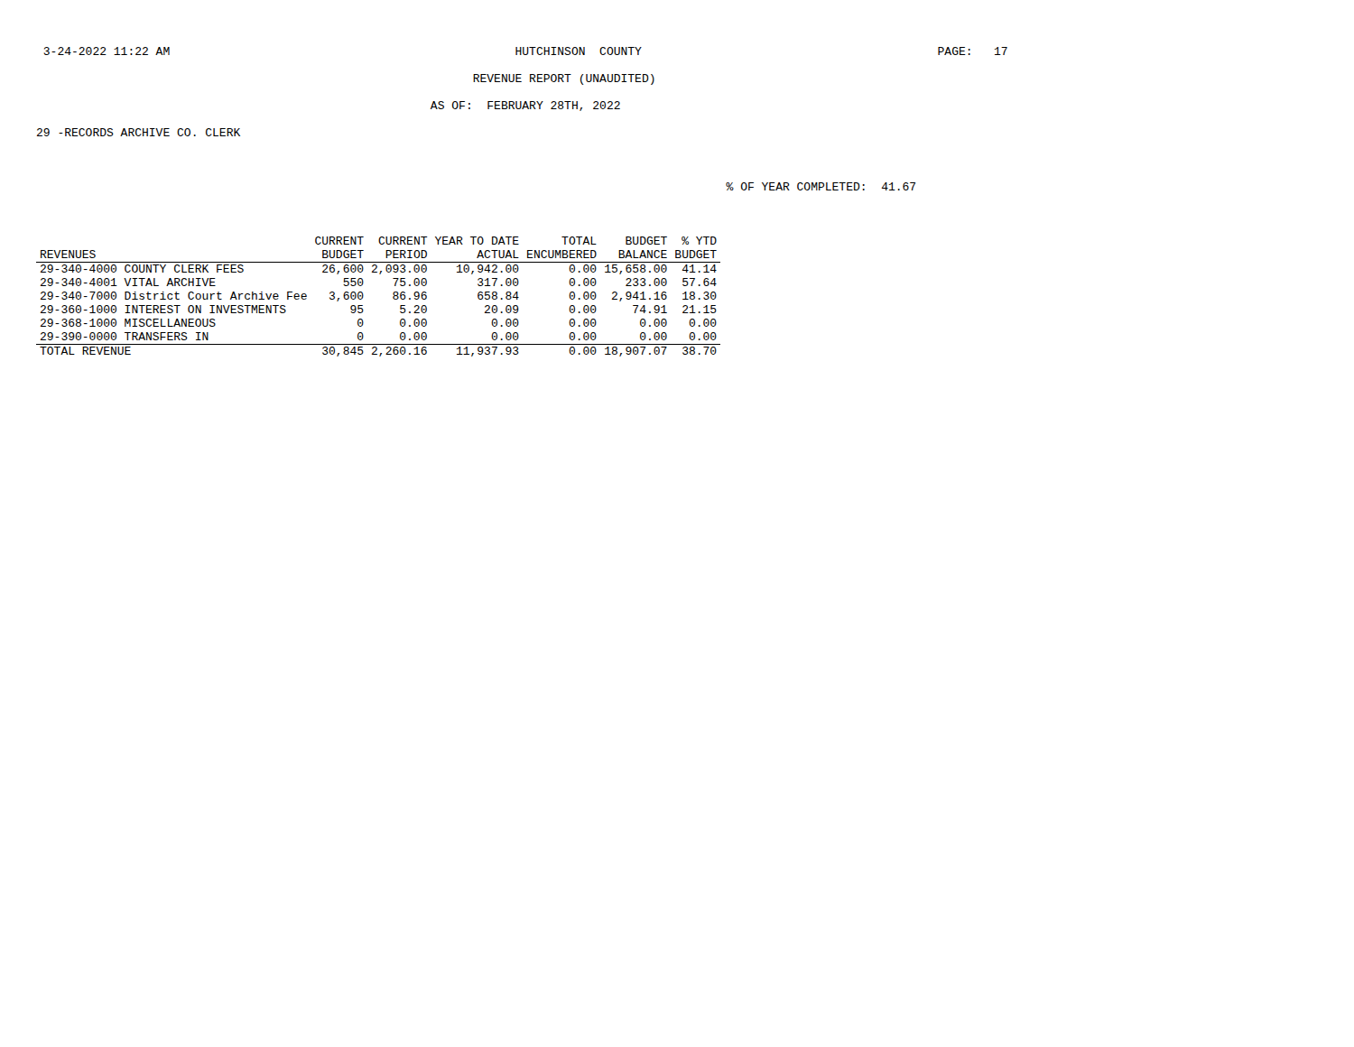3-24-2022 11:22 AM HUTCHINSON COUNTY PAGE: 17 REVENUE REPORT (UNAUDITED) AS OF: FEBRUARY 28TH, 2022 29 -RECORDS ARCHIVE CO. CLERK % OF YEAR COMPLETED: 41.67
| | CURRENT | CURRENT | YEAR TO DATE | TOTAL | BUDGET | % YTD |
| --- | --- | --- | --- | --- | --- | --- |
| REVENUES | BUDGET | PERIOD | ACTUAL | ENCUMBERED | BALANCE | BUDGET |
| 29-340-4000 COUNTY CLERK FEES | 26,600 | 2,093.00 | 10,942.00 | 0.00 | 15,658.00 | 41.14 |
| 29-340-4001 VITAL ARCHIVE | 550 | 75.00 | 317.00 | 0.00 | 233.00 | 57.64 |
| 29-340-7000 District Court Archive Fee | 3,600 | 86.96 | 658.84 | 0.00 | 2,941.16 | 18.30 |
| 29-360-1000 INTEREST ON INVESTMENTS | 95 | 5.20 | 20.09 | 0.00 | 74.91 | 21.15 |
| 29-368-1000 MISCELLANEOUS | 0 | 0.00 | 0.00 | 0.00 | 0.00 | 0.00 |
| 29-390-0000 TRANSFERS IN | 0 | 0.00 | 0.00 | 0.00 | 0.00 | 0.00 |
| TOTAL REVENUE | 30,845 | 2,260.16 | 11,937.93 | 0.00 | 18,907.07 | 38.70 |